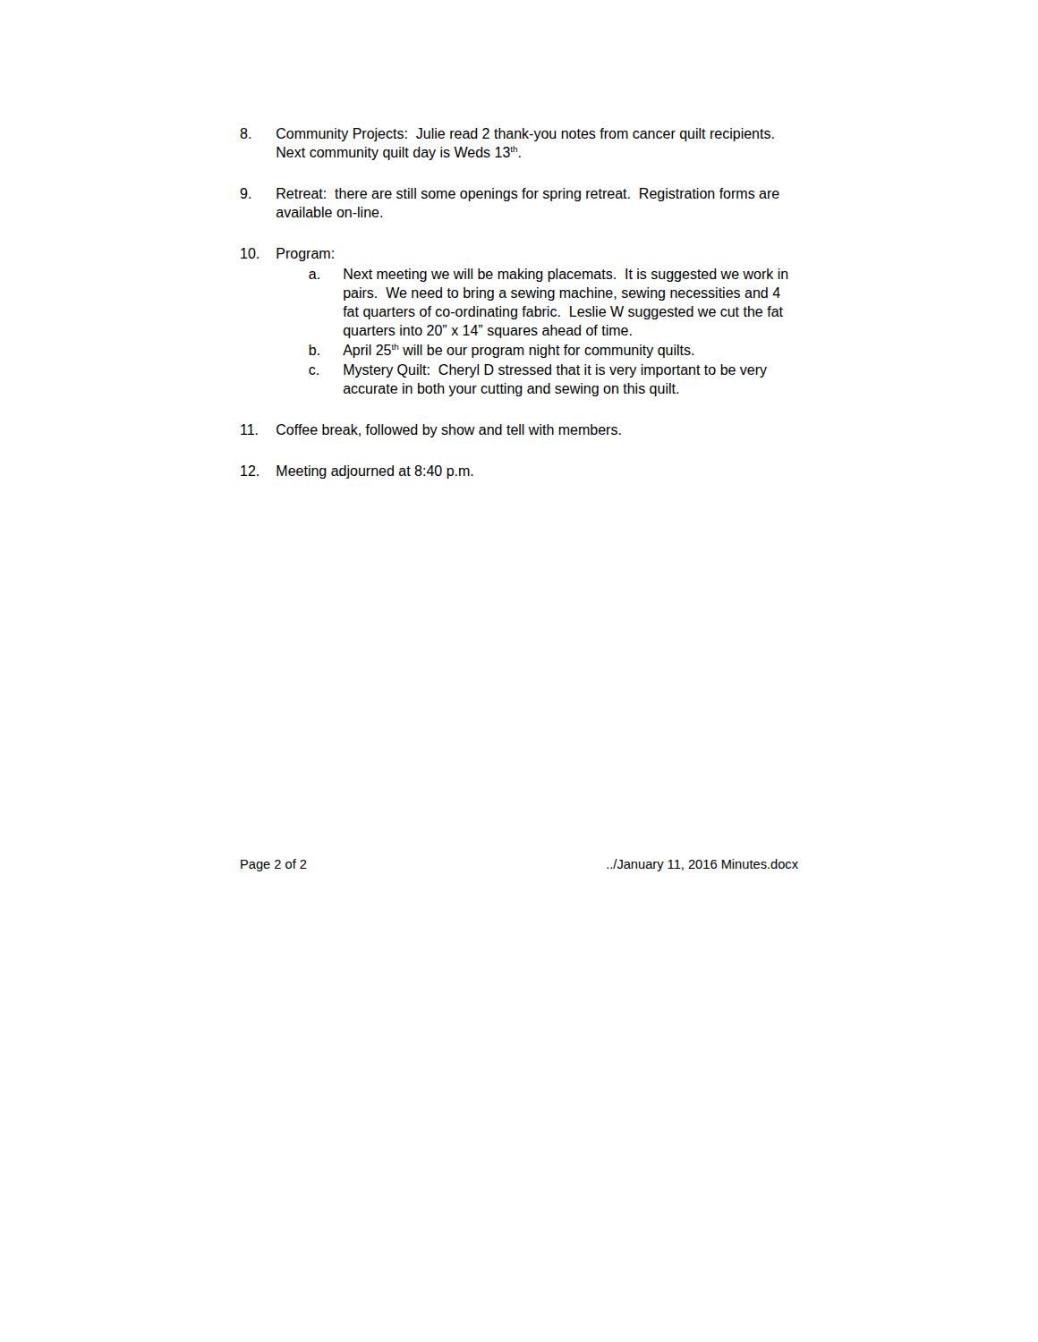8. Community Projects: Julie read 2 thank-you notes from cancer quilt recipients. Next community quilt day is Weds 13th.
9. Retreat: there are still some openings for spring retreat. Registration forms are available on-line.
10. Program:
a. Next meeting we will be making placemats. It is suggested we work in pairs. We need to bring a sewing machine, sewing necessities and 4 fat quarters of co-ordinating fabric. Leslie W suggested we cut the fat quarters into 20” x 14” squares ahead of time.
b. April 25th will be our program night for community quilts.
c. Mystery Quilt: Cheryl D stressed that it is very important to be very accurate in both your cutting and sewing on this quilt.
11. Coffee break, followed by show and tell with members.
12. Meeting adjourned at 8:40 p.m.
Page 2 of 2
../January 11, 2016 Minutes.docx